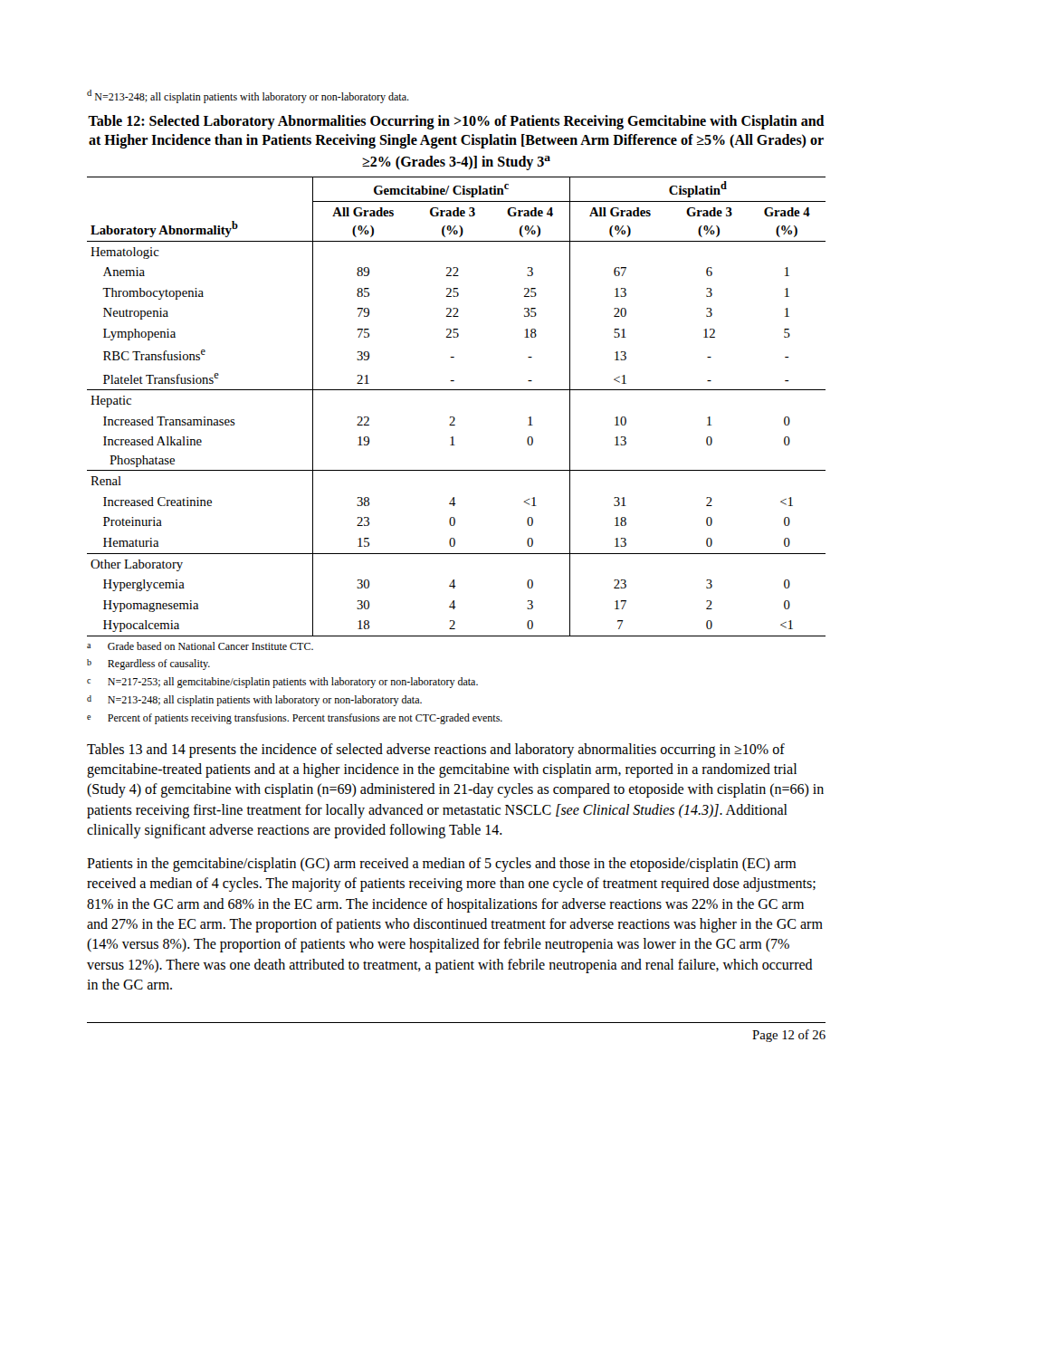d N=213-248; all cisplatin patients with laboratory or non-laboratory data.
Table 12: Selected Laboratory Abnormalities Occurring in >10% of Patients Receiving Gemcitabine with Cisplatin and at Higher Incidence than in Patients Receiving Single Agent Cisplatin [Between Arm Difference of ≥5% (All Grades) or ≥2% (Grades 3-4)] in Study 3a
| Laboratory Abnormality b | Gemcitabine/ Cisplatin c | Cisplatin d |
| --- | --- | --- |
| All Grades (%) | Grade 3 (%) | Grade 4 (%) | All Grades (%) | Grade 3 (%) | Grade 4 (%) |
| Hematologic | | | | | | |
| Anemia | 89 | 22 | 3 | 67 | 6 | 1 |
| Thrombocytopenia | 85 | 25 | 25 | 13 | 3 | 1 |
| Neutropenia | 79 | 22 | 35 | 20 | 3 | 1 |
| Lymphopenia | 75 | 25 | 18 | 51 | 12 | 5 |
| RBC Transfusions e | 39 | - | - | 13 | - | - |
| Platelet Transfusions e | 21 | - | - | <1 | - | - |
| Hepatic | | | | | | |
| Increased Transaminases | 22 | 2 | 1 | 10 | 1 | 0 |
| Increased Alkaline Phosphatase | 19 | 1 | 0 | 13 | 0 | 0 |
| Renal | | | | | | |
| Increased Creatinine | 38 | 4 | <1 | 31 | 2 | <1 |
| Proteinuria | 23 | 0 | 0 | 18 | 0 | 0 |
| Hematuria | 15 | 0 | 0 | 13 | 0 | 0 |
| Other Laboratory | | | | | | |
| Hyperglycemia | 30 | 4 | 0 | 23 | 3 | 0 |
| Hypomagnesemia | 30 | 4 | 3 | 17 | 2 | 0 |
| Hypocalcemia | 18 | 2 | 0 | 7 | 0 | <1 |
| a | Grade based on National Cancer Institute CTC. |
| b | Regardless of causality. |
| c | N=217-253; all gemcitabine/cisplatin patients with laboratory or non-laboratory data. |
| d | N=213-248; all cisplatin patients with laboratory or non-laboratory data. |
| e | Percent of patients receiving transfusions. Percent transfusions are not CTC-graded events. |
Tables 13 and 14 presents the incidence of selected adverse reactions and laboratory abnormalities occurring in ≥10% of gemcitabine-treated patients and at a higher incidence in the gemcitabine with cisplatin arm, reported in a randomized trial (Study 4) of gemcitabine with cisplatin (n=69) administered in 21-day cycles as compared to etoposide with cisplatin (n=66) in patients receiving first-line treatment for locally advanced or metastatic NSCLC [see Clinical Studies (14.3)]. Additional clinically significant adverse reactions are provided following Table 14.
Patients in the gemcitabine/cisplatin (GC) arm received a median of 5 cycles and those in the etoposide/cisplatin (EC) arm received a median of 4 cycles. The majority of patients receiving more than one cycle of treatment required dose adjustments; 81% in the GC arm and 68% in the EC arm. The incidence of hospitalizations for adverse reactions was 22% in the GC arm and 27% in the EC arm. The proportion of patients who discontinued treatment for adverse reactions was higher in the GC arm (14% versus 8%). The proportion of patients who were hospitalized for febrile neutropenia was lower in the GC arm (7% versus 12%). There was one death attributed to treatment, a patient with febrile neutropenia and renal failure, which occurred in the GC arm.
Page 12 of 26